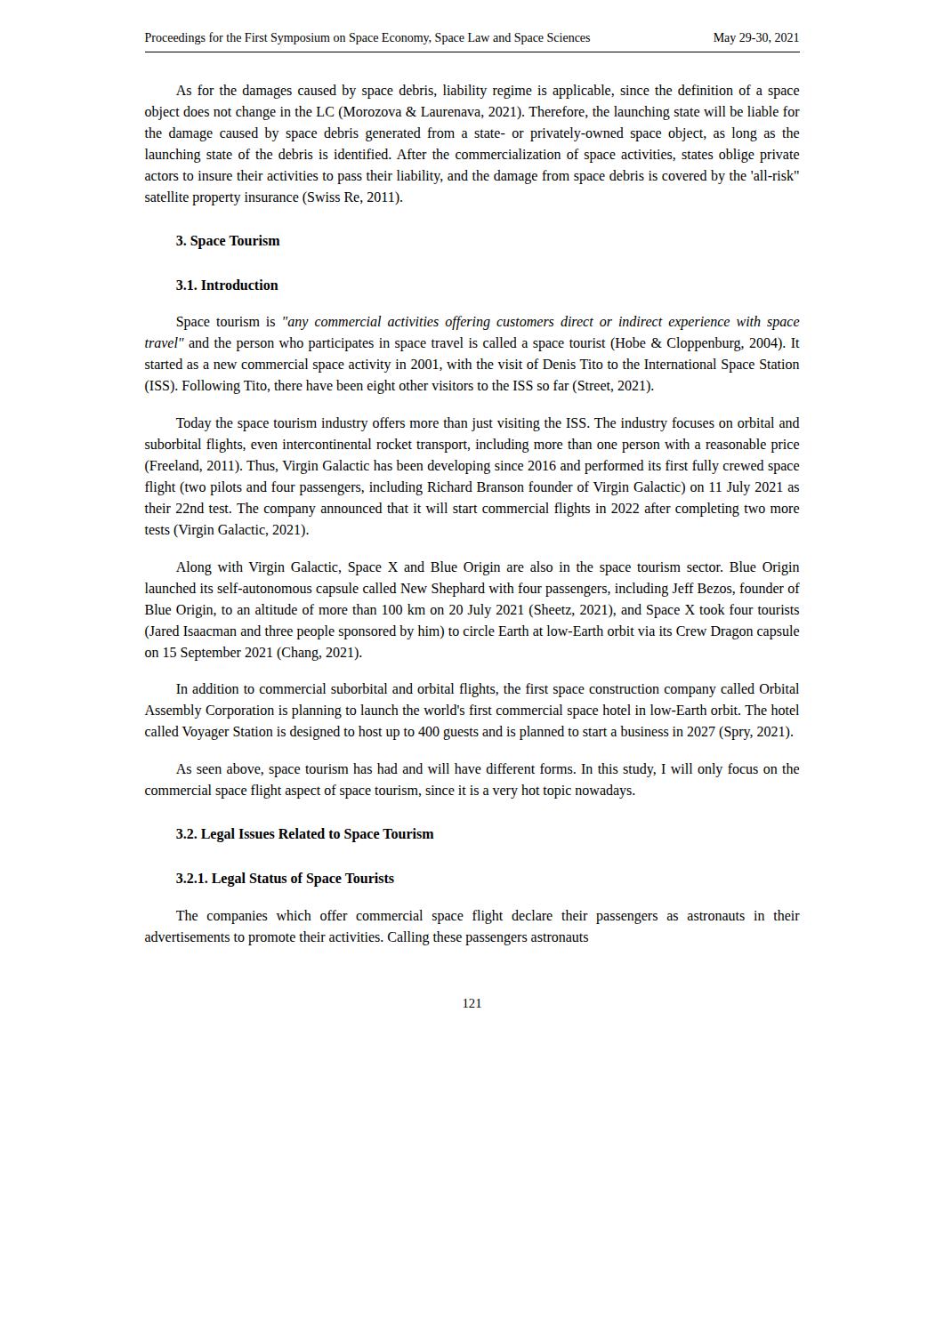Proceedings for the First Symposium on Space Economy, Space Law and Space Sciences May 29-30, 2021
As for the damages caused by space debris, liability regime is applicable, since the definition of a space object does not change in the LC (Morozova & Laurenava, 2021). Therefore, the launching state will be liable for the damage caused by space debris generated from a state- or privately-owned space object, as long as the launching state of the debris is identified. After the commercialization of space activities, states oblige private actors to insure their activities to pass their liability, and the damage from space debris is covered by the 'all-risk" satellite property insurance (Swiss Re, 2011).
3. Space Tourism
3.1. Introduction
Space tourism is "any commercial activities offering customers direct or indirect experience with space travel" and the person who participates in space travel is called a space tourist (Hobe & Cloppenburg, 2004). It started as a new commercial space activity in 2001, with the visit of Denis Tito to the International Space Station (ISS). Following Tito, there have been eight other visitors to the ISS so far (Street, 2021).
Today the space tourism industry offers more than just visiting the ISS. The industry focuses on orbital and suborbital flights, even intercontinental rocket transport, including more than one person with a reasonable price (Freeland, 2011). Thus, Virgin Galactic has been developing since 2016 and performed its first fully crewed space flight (two pilots and four passengers, including Richard Branson founder of Virgin Galactic) on 11 July 2021 as their 22nd test. The company announced that it will start commercial flights in 2022 after completing two more tests (Virgin Galactic, 2021).
Along with Virgin Galactic, Space X and Blue Origin are also in the space tourism sector. Blue Origin launched its self-autonomous capsule called New Shephard with four passengers, including Jeff Bezos, founder of Blue Origin, to an altitude of more than 100 km on 20 July 2021 (Sheetz, 2021), and Space X took four tourists (Jared Isaacman and three people sponsored by him) to circle Earth at low-Earth orbit via its Crew Dragon capsule on 15 September 2021 (Chang, 2021).
In addition to commercial suborbital and orbital flights, the first space construction company called Orbital Assembly Corporation is planning to launch the world's first commercial space hotel in low-Earth orbit. The hotel called Voyager Station is designed to host up to 400 guests and is planned to start a business in 2027 (Spry, 2021).
As seen above, space tourism has had and will have different forms. In this study, I will only focus on the commercial space flight aspect of space tourism, since it is a very hot topic nowadays.
3.2. Legal Issues Related to Space Tourism
3.2.1. Legal Status of Space Tourists
The companies which offer commercial space flight declare their passengers as astronauts in their advertisements to promote their activities. Calling these passengers astronauts
121